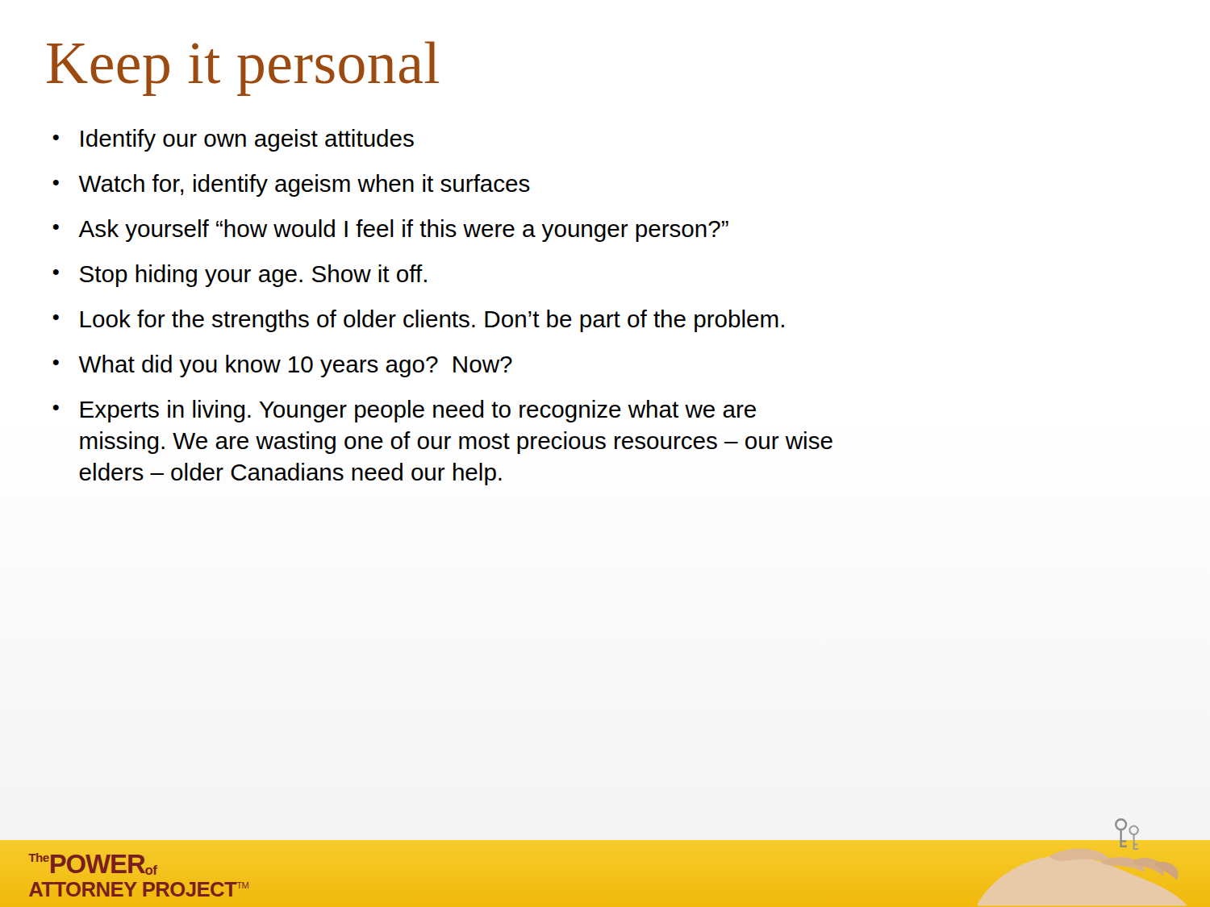Keep it personal
Identify our own ageist attitudes
Watch for, identify ageism when it surfaces
Ask yourself “how would I feel if this were a younger person?”
Stop hiding your age. Show it off.
Look for the strengths of older clients. Don’t be part of the problem.
What did you know 10 years ago? Now?
Experts in living. Younger people need to recognize what we are missing. We are wasting one of our most precious resources – our wise elders – older Canadians need our help.
The POWER of
ATTORNEY PROJECTTM